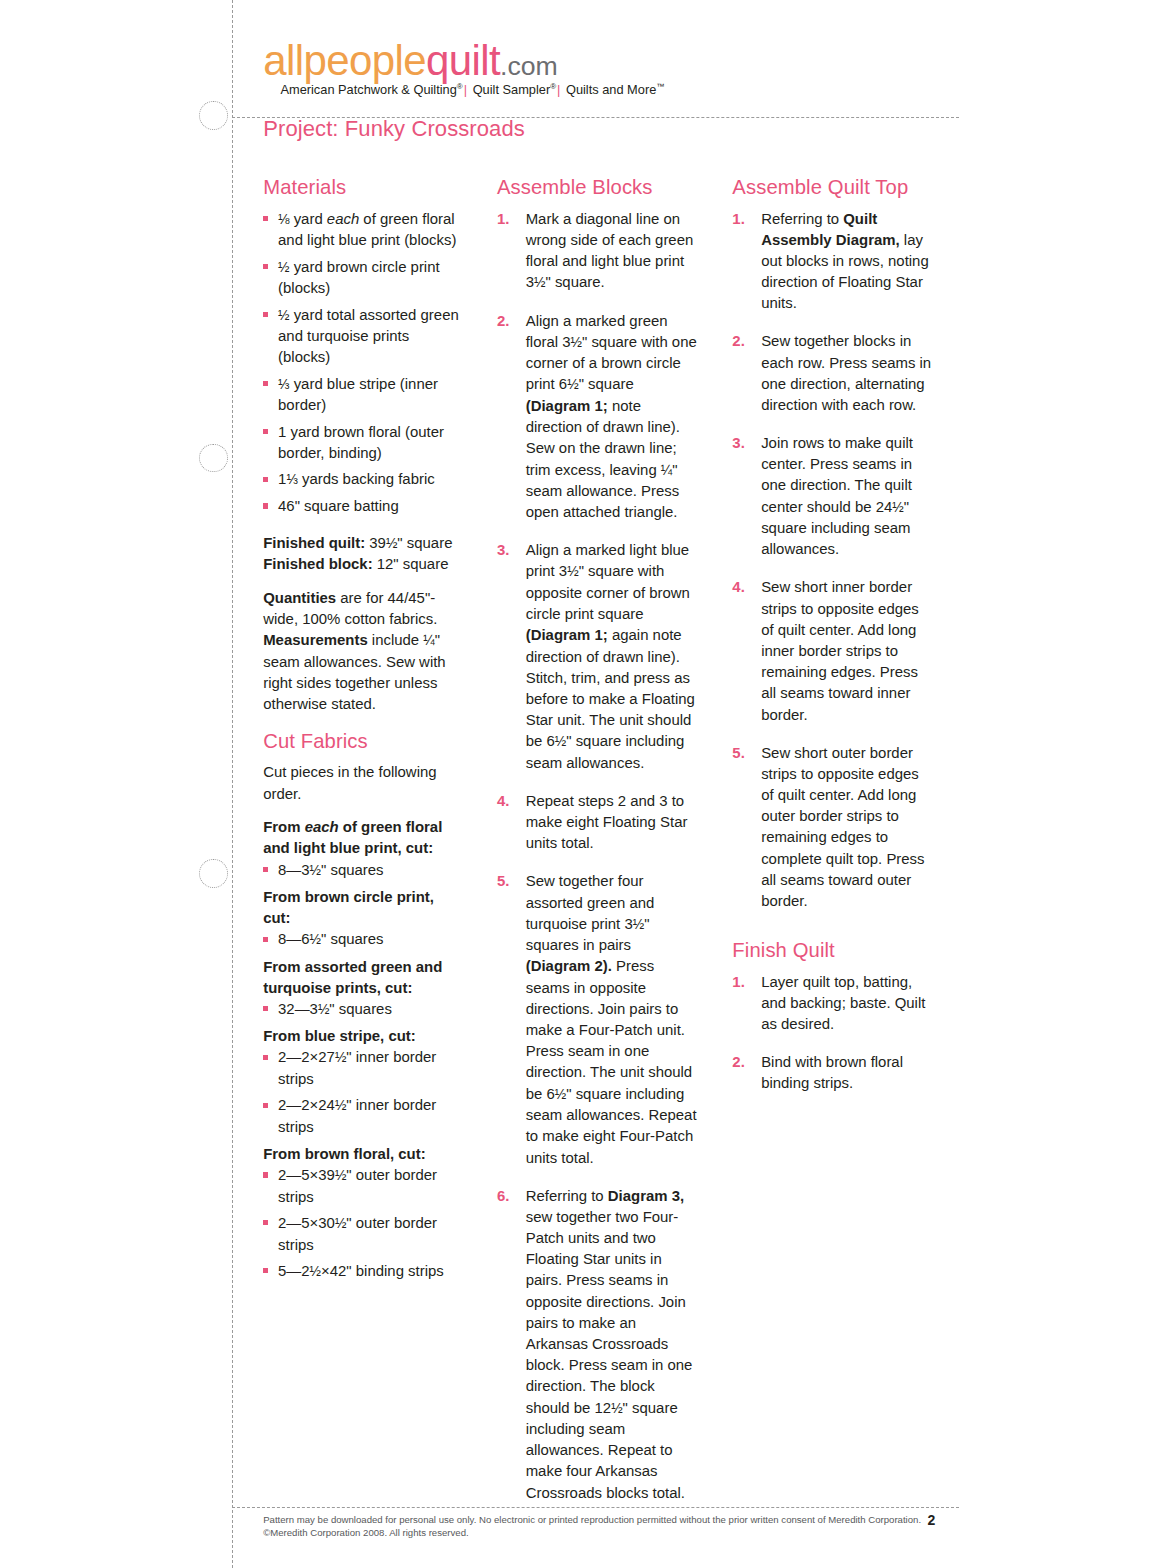all people quilt.com American Patchwork & Quilting®| Quilt Sampler®| Quilts and More™
Project: Funky Crossroads
Materials
⅛ yard each of green floral and light blue print (blocks)
½ yard brown circle print (blocks)
½ yard total assorted green and turquoise prints (blocks)
⅓ yard blue stripe (inner border)
1 yard brown floral (outer border, binding)
1⅓ yards backing fabric
46" square batting
Finished quilt: 39½" square
Finished block: 12" square
Quantities are for 44/45"-wide, 100% cotton fabrics.
Measurements include ¼" seam allowances. Sew with right sides together unless otherwise stated.
Cut Fabrics
Cut pieces in the following order.
From each of green floral and light blue print, cut:
8—3½" squares
From brown circle print, cut:
8—6½" squares
From assorted green and turquoise prints, cut:
32—3½" squares
From blue stripe, cut:
2—2×27½" inner border strips
2—2×24½" inner border strips
From brown floral, cut:
2—5×39½" outer border strips
2—5×30½" outer border strips
5—2½×42" binding strips
Assemble Blocks
Mark a diagonal line on wrong side of each green floral and light blue print 3½" square.
Align a marked green floral 3½" square with one corner of a brown circle print 6½" square (Diagram 1; note direction of drawn line). Sew on the drawn line; trim excess, leaving ¼" seam allowance. Press open attached triangle.
Align a marked light blue print 3½" square with opposite corner of brown circle print square (Diagram 1; again note direction of drawn line). Stitch, trim, and press as before to make a Floating Star unit. The unit should be 6½" square including seam allowances.
Repeat steps 2 and 3 to make eight Floating Star units total.
Sew together four assorted green and turquoise print 3½" squares in pairs (Diagram 2). Press seams in opposite directions. Join pairs to make a Four-Patch unit. Press seam in one direction. The unit should be 6½" square including seam allowances. Repeat to make eight Four-Patch units total.
Referring to Diagram 3, sew together two Four-Patch units and two Floating Star units in pairs. Press seams in opposite directions. Join pairs to make an Arkansas Crossroads block. Press seam in one direction. The block should be 12½" square including seam allowances. Repeat to make four Arkansas Crossroads blocks total.
Assemble Quilt Top
Referring to Quilt Assembly Diagram, lay out blocks in rows, noting direction of Floating Star units.
Sew together blocks in each row. Press seams in one direction, alternating direction with each row.
Join rows to make quilt center. Press seams in one direction. The quilt center should be 24½" square including seam allowances.
Sew short inner border strips to opposite edges of quilt center. Add long inner border strips to remaining edges. Press all seams toward inner border.
Sew short outer border strips to opposite edges of quilt center. Add long outer border strips to remaining edges to complete quilt top. Press all seams toward outer border.
Finish Quilt
Layer quilt top, batting, and backing; baste. Quilt as desired.
Bind with brown floral binding strips.
2 Pattern may be downloaded for personal use only. No electronic or printed reproduction permitted without the prior written consent of Meredith Corporation. ©Meredith Corporation 2008. All rights reserved.